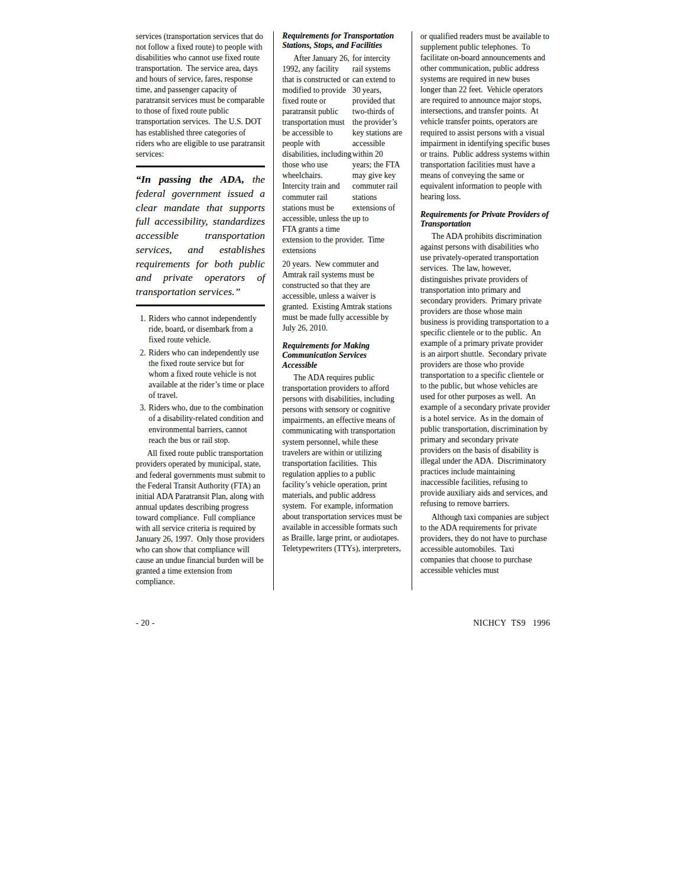services (transportation services that do not follow a fixed route) to people with disabilities who cannot use fixed route transportation. The service area, days and hours of service, fares, response time, and passenger capacity of paratransit services must be comparable to those of fixed route public transportation services. The U.S. DOT has established three categories of riders who are eligible to use paratransit services:
“In passing the ADA, the federal government issued a clear mandate that supports full accessibility, standardizes accessible transportation services, and establishes requirements for both public and private operators of transportation services.”
Riders who cannot independently ride, board, or disembark from a fixed route vehicle.
Riders who can independently use the fixed route service but for whom a fixed route vehicle is not available at the rider’s time or place of travel.
Riders who, due to the combination of a disability-related condition and environmental barriers, cannot reach the bus or rail stop.
All fixed route public transportation providers operated by municipal, state, and federal governments must submit to the Federal Transit Authority (FTA) an initial ADA Paratransit Plan, along with annual updates describing progress toward compliance. Full compliance with all service criteria is required by January 26, 1997. Only those providers who can show that compliance will cause an undue financial burden will be granted a time extension from compliance.
Requirements for Transportation Stations, Stops, and Facilities
for intercity rail systems can extend to 30 years, provided that two-thirds of the provider’s key stations are accessible within 20 years; the FTA may give key commuter rail stations extensions of up to
After January 26, 1992, any facility that is constructed or modified to provide fixed route or paratransit public transportation must be accessible to people with disabilities, including those who use wheelchairs. Intercity train and commuter rail stations must be accessible, unless the FTA grants a time extension to the provider. Time extensions
20 years. New commuter and Amtrak rail systems must be constructed so that they are accessible, unless a waiver is granted. Existing Amtrak stations must be made fully accessible by July 26, 2010.
Requirements for Making Communication Services Accessible
The ADA requires public transportation providers to afford persons with disabilities, including persons with sensory or cognitive impairments, an effective means of communicating with transportation system personnel, while these travelers are within or utilizing transportation facilities. This regulation applies to a public facility’s vehicle operation, print materials, and public address system. For example, information about transportation services must be available in accessible formats such as Braille, large print, or audiotapes. Teletypewriters (TTYs), interpreters,
or qualified readers must be available to supplement public telephones. To facilitate on-board announcements and other communication, public address systems are required in new buses longer than 22 feet. Vehicle operators are required to announce major stops, intersections, and transfer points. At vehicle transfer points, operators are required to assist persons with a visual impairment in identifying specific buses or trains. Public address systems within transportation facilities must have a means of conveying the same or equivalent information to people with hearing loss.
Requirements for Private Providers of Transportation
The ADA prohibits discrimination against persons with disabilities who use privately-operated transportation services. The law, however, distinguishes private providers of transportation into primary and secondary providers. Primary private providers are those whose main business is providing transportation to a specific clientele or to the public. An example of a primary private provider is an airport shuttle. Secondary private providers are those who provide transportation to a specific clientele or to the public, but whose vehicles are used for other purposes as well. An example of a secondary private provider is a hotel service. As in the domain of public transportation, discrimination by primary and secondary private providers on the basis of disability is illegal under the ADA. Discriminatory practices include maintaining inaccessible facilities, refusing to provide auxiliary aids and services, and refusing to remove barriers.
Although taxi companies are subject to the ADA requirements for private providers, they do not have to purchase accessible automobiles. Taxi companies that choose to purchase accessible vehicles must
- 20 -
NICHCY TS9 1996